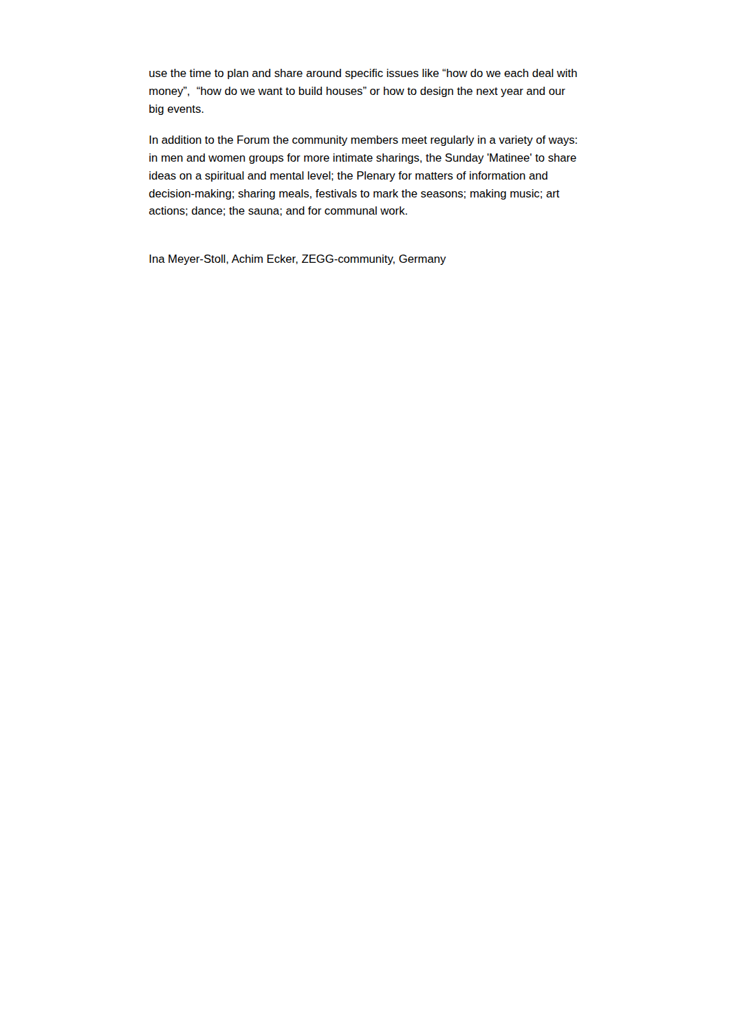use the time to plan and share around specific issues like “how do we each deal with money”, “how do we want to build houses” or how to design the next year and our big events.
In addition to the Forum the community members meet regularly in a variety of ways: in men and women groups for more intimate sharings, the Sunday 'Matinee' to share ideas on a spiritual and mental level; the Plenary for matters of information and decision-making; sharing meals, festivals to mark the seasons; making music; art actions; dance; the sauna; and for communal work.
Ina Meyer-Stoll, Achim Ecker, ZEGG-community, Germany